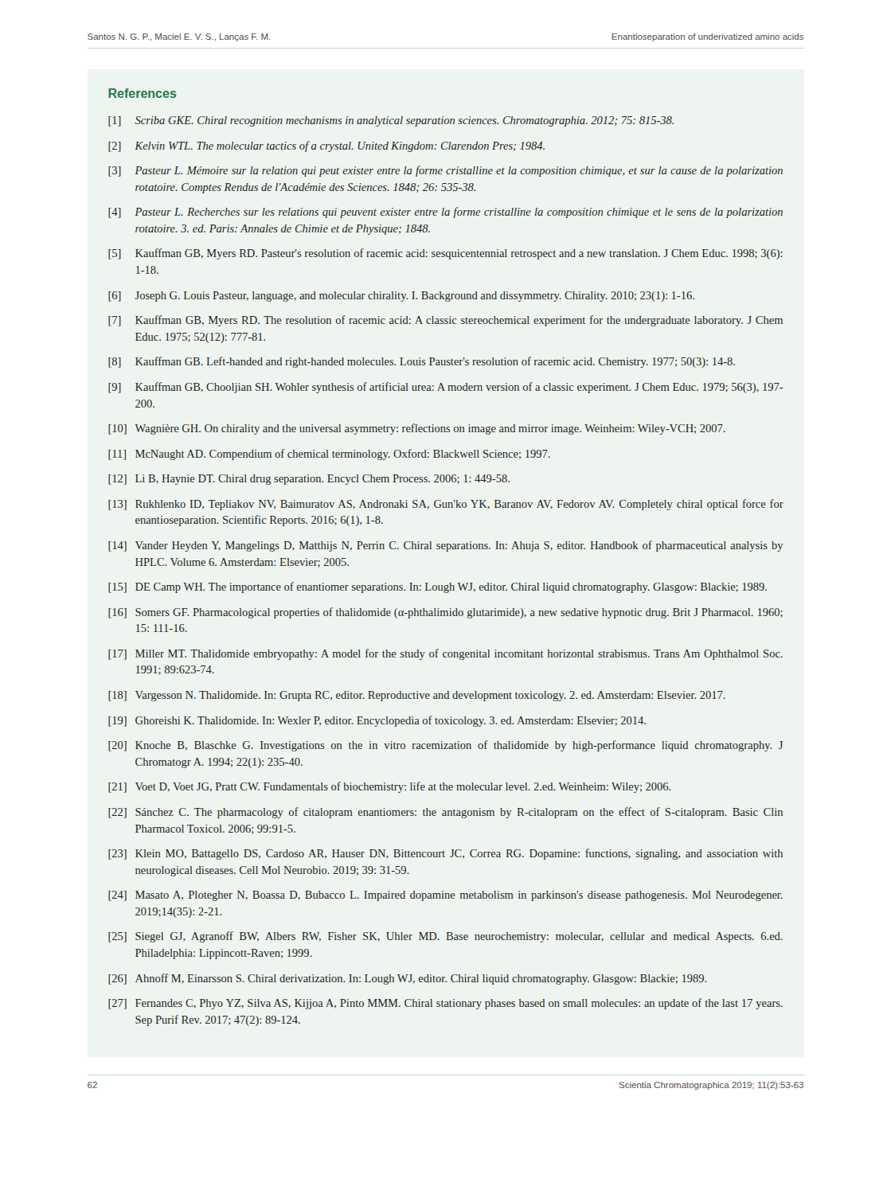Santos N. G. P., Maciel E. V. S., Lanças F. M. Enantioseparation of underivatized amino acids
References
[1] Scriba GKE. Chiral recognition mechanisms in analytical separation sciences. Chromatographia. 2012; 75: 815-38.
[2] Kelvin WTL. The molecular tactics of a crystal. United Kingdom: Clarendon Pres; 1984.
[3] Pasteur L. Mémoire sur la relation qui peut exister entre la forme cristalline et la composition chimique, et sur la cause de la polarization rotatoire. Comptes Rendus de l'Académie des Sciences. 1848; 26: 535-38.
[4] Pasteur L. Recherches sur les relations qui peuvent exister entre la forme cristalline la composition chimique et le sens de la polarization rotatoire. 3. ed. Paris: Annales de Chimie et de Physique; 1848.
[5] Kauffman GB, Myers RD. Pasteur's resolution of racemic acid: sesquicentennial retrospect and a new translation. J Chem Educ. 1998; 3(6): 1-18.
[6] Joseph G. Louis Pasteur, language, and molecular chirality. I. Background and dissymmetry. Chirality. 2010; 23(1): 1-16.
[7] Kauffman GB, Myers RD. The resolution of racemic acid: A classic stereochemical experiment for the undergraduate laboratory. J Chem Educ. 1975; 52(12): 777-81.
[8] Kauffman GB. Left-handed and right-handed molecules. Louis Pauster's resolution of racemic acid. Chemistry. 1977; 50(3): 14-8.
[9] Kauffman GB, Chooljian SH. Wohler synthesis of artificial urea: A modern version of a classic experiment. J Chem Educ. 1979; 56(3), 197-200.
[10] Wagnière GH. On chirality and the universal asymmetry: reflections on image and mirror image. Weinheim: Wiley-VCH; 2007.
[11] McNaught AD. Compendium of chemical terminology. Oxford: Blackwell Science; 1997.
[12] Li B, Haynie DT. Chiral drug separation. Encycl Chem Process. 2006; 1: 449-58.
[13] Rukhlenko ID, Tepliakov NV, Baimuratov AS, Andronaki SA, Gun'ko YK, Baranov AV, Fedorov AV. Completely chiral optical force for enantioseparation. Scientific Reports. 2016; 6(1), 1-8.
[14] Vander Heyden Y, Mangelings D, Matthijs N, Perrin C. Chiral separations. In: Ahuja S, editor. Handbook of pharmaceutical analysis by HPLC. Volume 6. Amsterdam: Elsevier; 2005.
[15] DE Camp WH. The importance of enantiomer separations. In: Lough WJ, editor. Chiral liquid chromatography. Glasgow: Blackie; 1989.
[16] Somers GF. Pharmacological properties of thalidomide (α-phthalimido glutarimide), a new sedative hypnotic drug. Brit J Pharmacol. 1960; 15: 111-16.
[17] Miller MT. Thalidomide embryopathy: A model for the study of congenital incomitant horizontal strabismus. Trans Am Ophthalmol Soc. 1991; 89:623-74.
[18] Vargesson N. Thalidomide. In: Grupta RC, editor. Reproductive and development toxicology. 2. ed. Amsterdam: Elsevier. 2017.
[19] Ghoreishi K. Thalidomide. In: Wexler P, editor. Encyclopedia of toxicology. 3. ed. Amsterdam: Elsevier; 2014.
[20] Knoche B, Blaschke G. Investigations on the in vitro racemization of thalidomide by high-performance liquid chromatography. J Chromatogr A. 1994; 22(1): 235-40.
[21] Voet D, Voet JG, Pratt CW. Fundamentals of biochemistry: life at the molecular level. 2.ed. Weinheim: Wiley; 2006.
[22] Sánchez C. The pharmacology of citalopram enantiomers: the antagonism by R-citalopram on the effect of S-citalopram. Basic Clin Pharmacol Toxicol. 2006; 99:91-5.
[23] Klein MO, Battagello DS, Cardoso AR, Hauser DN, Bittencourt JC, Correa RG. Dopamine: functions, signaling, and association with neurological diseases. Cell Mol Neurobio. 2019; 39: 31-59.
[24] Masato A, Plotegher N, Boassa D, Bubacco L. Impaired dopamine metabolism in parkinson's disease pathogenesis. Mol Neurodegener. 2019;14(35): 2-21.
[25] Siegel GJ, Agranoff BW, Albers RW, Fisher SK, Uhler MD. Base neurochemistry: molecular, cellular and medical Aspects. 6.ed. Philadelphia: Lippincott-Raven; 1999.
[26] Ahnoff M, Einarsson S. Chiral derivatization. In: Lough WJ, editor. Chiral liquid chromatography. Glasgow: Blackie; 1989.
[27] Fernandes C, Phyo YZ, Silva AS, Kijjoa A, Pinto MMM. Chiral stationary phases based on small molecules: an update of the last 17 years. Sep Purif Rev. 2017; 47(2): 89-124.
62 Scientia Chromatographica 2019; 11(2):53-63